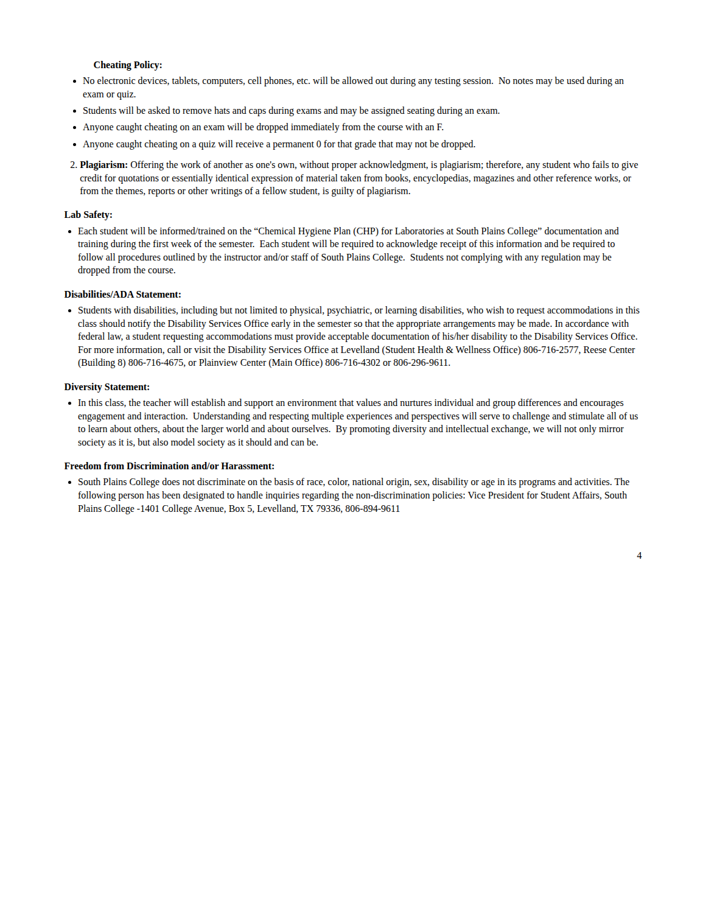Cheating Policy:
No electronic devices, tablets, computers, cell phones, etc. will be allowed out during any testing session. No notes may be used during an exam or quiz.
Students will be asked to remove hats and caps during exams and may be assigned seating during an exam.
Anyone caught cheating on an exam will be dropped immediately from the course with an F.
Anyone caught cheating on a quiz will receive a permanent 0 for that grade that may not be dropped.
Plagiarism: Offering the work of another as one's own, without proper acknowledgment, is plagiarism; therefore, any student who fails to give credit for quotations or essentially identical expression of material taken from books, encyclopedias, magazines and other reference works, or from the themes, reports or other writings of a fellow student, is guilty of plagiarism.
Lab Safety:
Each student will be informed/trained on the “Chemical Hygiene Plan (CHP) for Laboratories at South Plains College” documentation and training during the first week of the semester. Each student will be required to acknowledge receipt of this information and be required to follow all procedures outlined by the instructor and/or staff of South Plains College. Students not complying with any regulation may be dropped from the course.
Disabilities/ADA Statement:
Students with disabilities, including but not limited to physical, psychiatric, or learning disabilities, who wish to request accommodations in this class should notify the Disability Services Office early in the semester so that the appropriate arrangements may be made. In accordance with federal law, a student requesting accommodations must provide acceptable documentation of his/her disability to the Disability Services Office. For more information, call or visit the Disability Services Office at Levelland (Student Health & Wellness Office) 806-716-2577, Reese Center (Building 8) 806-716-4675, or Plainview Center (Main Office) 806-716-4302 or 806-296-9611.
Diversity Statement:
In this class, the teacher will establish and support an environment that values and nurtures individual and group differences and encourages engagement and interaction. Understanding and respecting multiple experiences and perspectives will serve to challenge and stimulate all of us to learn about others, about the larger world and about ourselves. By promoting diversity and intellectual exchange, we will not only mirror society as it is, but also model society as it should and can be.
Freedom from Discrimination and/or Harassment:
South Plains College does not discriminate on the basis of race, color, national origin, sex, disability or age in its programs and activities. The following person has been designated to handle inquiries regarding the non-discrimination policies: Vice President for Student Affairs, South Plains College -1401 College Avenue, Box 5, Levelland, TX 79336, 806-894-9611
4